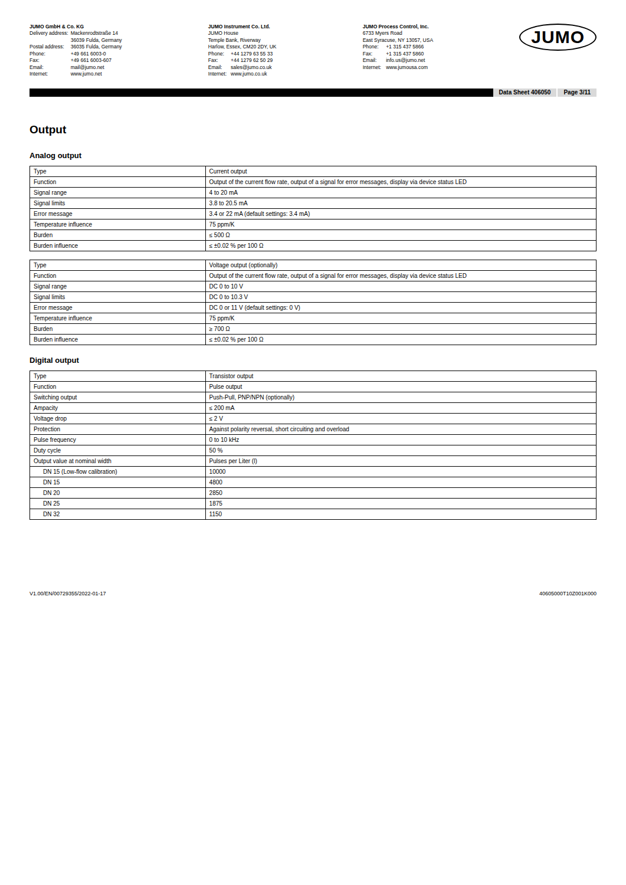JUMO GmbH & Co. KG
| Delivery address: | Mackenrodtstraße 14 |
| | 36039 Fulda, Germany |
| Postal address: | 36035 Fulda, Germany |
| Phone: | +49 661 6003-0 |
| Fax: | +49 661 6003-607 |
| Email: | mail@jumo.net |
| Internet: | www.jumo.net |
JUMO Instrument Co. Ltd.
| JUMO House |
| Temple Bank, Riverway |
| Harlow, Essex, CM20 2DY, UK |
| Phone: | +44 1279 63 55 33 |
| Fax: | +44 1279 62 50 29 |
| Email: | sales@jumo.co.uk |
| Internet: | www.jumo.co.uk |
JUMO Process Control, Inc.
| 6733 Myers Road |
| East Syracuse, NY 13057, USA |
| Phone: | +1 315 437 5866 |
| Fax: | +1 315 437 5860 |
| Email: | info.us@jumo.net |
| Internet: | www.jumousa.com |
JUMO
Data Sheet 406050
Page 3/11
Output
Analog output
| Type | Current output |
| Function | Output of the current flow rate, output of a signal for error messages, display via device status LED |
| Signal range | 4 to 20 mA |
| Signal limits | 3.8 to 20.5 mA |
| Error message | 3.4 or 22 mA (default settings: 3.4 mA) |
| Temperature influence | 75 ppm/K |
| Burden | ≤ 500 Ω |
| Burden influence | ≤ ±0.02 % per 100 Ω |
| Type | Voltage output (optionally) |
| Function | Output of the current flow rate, output of a signal for error messages, display via device status LED |
| Signal range | DC 0 to 10 V |
| Signal limits | DC 0 to 10.3 V |
| Error message | DC 0 or 11 V (default settings: 0 V) |
| Temperature influence | 75 ppm/K |
| Burden | ≥ 700 Ω |
| Burden influence | ≤ ±0.02 % per 100 Ω |
Digital output
| Type | Transistor output |
| Function | Pulse output |
| Switching output | Push-Pull, PNP/NPN (optionally) |
| Ampacity | ≤ 200 mA |
| Voltage drop | ≤ 2 V |
| Protection | Against polarity reversal, short circuiting and overload |
| Pulse frequency | 0 to 10 kHz |
| Duty cycle | 50 % |
| Output value at nominal width | Pulses per Liter (l) |
| DN 15 (Low-flow calibration) | 10000 |
| DN 15 | 4800 |
| DN 20 | 2850 |
| DN 25 | 1875 |
| DN 32 | 1150 |
V1.00/EN/00729355/2022-01-17
40605000T10Z001K000